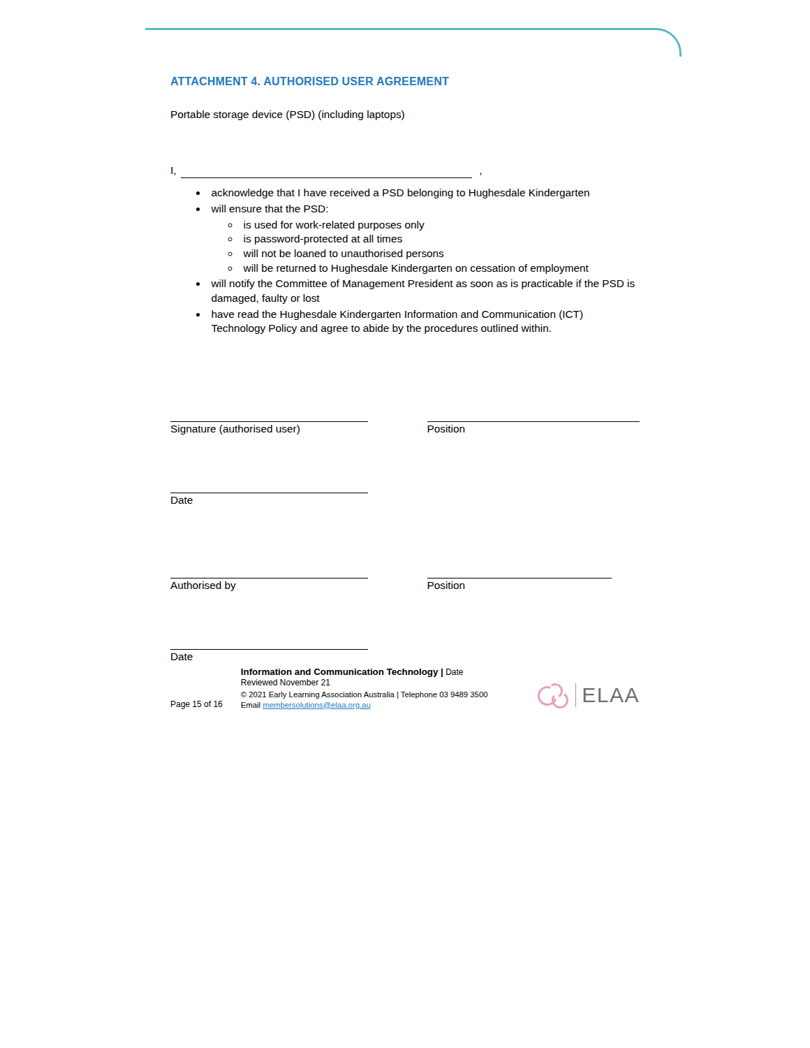ATTACHMENT 4. AUTHORISED USER AGREEMENT
Portable storage device (PSD) (including laptops)
I, ,
acknowledge that I have received a PSD belonging to Hughesdale Kindergarten
will ensure that the PSD:
is used for work-related purposes only
is password-protected at all times
will not be loaned to unauthorised persons
will be returned to Hughesdale Kindergarten on cessation of employment
will notify the Committee of Management President as soon as is practicable if the PSD is damaged, faulty or lost
have read the Hughesdale Kindergarten Information and Communication (ICT) Technology Policy and agree to abide by the procedures outlined within.
| Signature (authorised user) | | Position |
| Date | | |
| Authorised by | | Position |
| Date | | |
| Page 15 of 16 | Information and Communication Technology / Date Reviewed November 21 © 2021 Early Learning Association Australia / Telephone 03 9489 3500 Email membersolutions@elaa.org.au | ELAA |